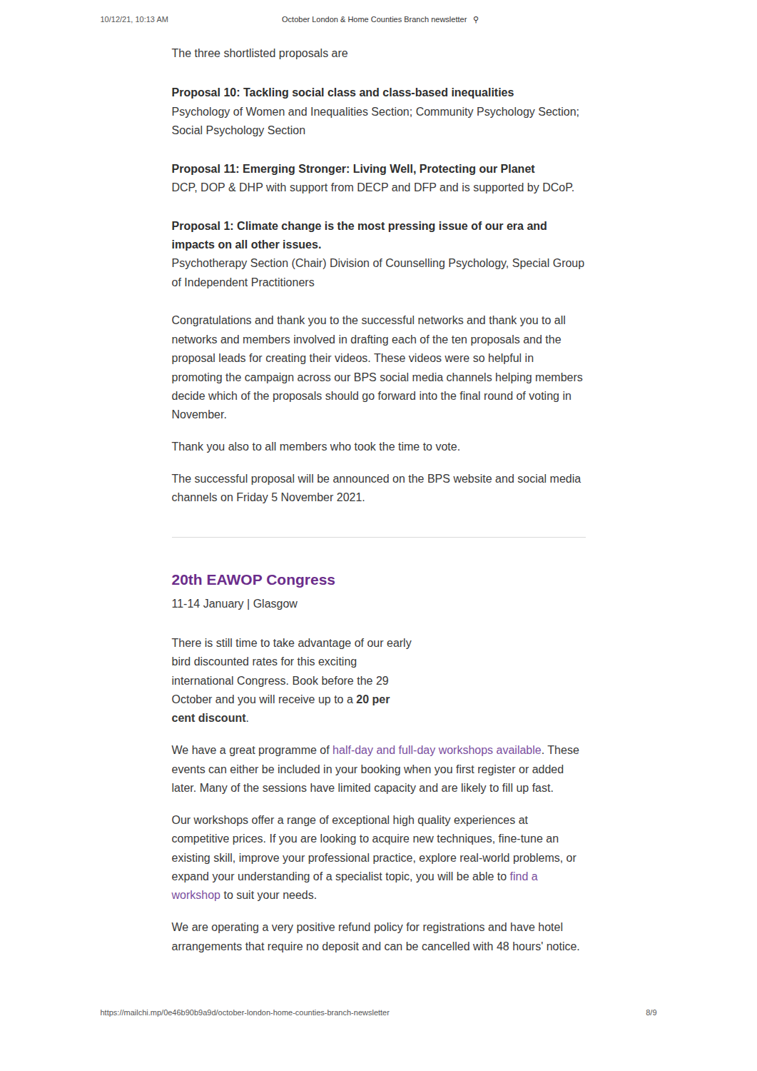10/12/21, 10:13 AM
October London & Home Counties Branch newsletter ⚲
The three shortlisted proposals are
Proposal 10: Tackling social class and class-based inequalities
Psychology of Women and Inequalities Section; Community Psychology Section; Social Psychology Section
Proposal 11: Emerging Stronger: Living Well, Protecting our Planet
DCP, DOP & DHP with support from DECP and DFP and is supported by DCoP.
Proposal 1: Climate change is the most pressing issue of our era and impacts on all other issues.
Psychotherapy Section (Chair) Division of Counselling Psychology, Special Group of Independent Practitioners
Congratulations and thank you to the successful networks and thank you to all networks and members involved in drafting each of the ten proposals and the proposal leads for creating their videos. These videos were so helpful in promoting the campaign across our BPS social media channels helping members decide which of the proposals should go forward into the final round of voting in November.
Thank you also to all members who took the time to vote.
The successful proposal will be announced on the BPS website and social media channels on Friday 5 November 2021.
20th EAWOP Congress
11-14 January | Glasgow
There is still time to take advantage of our early bird discounted rates for this exciting international Congress. Book before the 29 October and you will receive up to a 20 per cent discount.
We have a great programme of half-day and full-day workshops available. These events can either be included in your booking when you first register or added later. Many of the sessions have limited capacity and are likely to fill up fast.
Our workshops offer a range of exceptional high quality experiences at competitive prices. If you are looking to acquire new techniques, fine-tune an existing skill, improve your professional practice, explore real-world problems, or expand your understanding of a specialist topic, you will be able to find a workshop to suit your needs.
We are operating a very positive refund policy for registrations and have hotel arrangements that require no deposit and can be cancelled with 48 hours' notice.
https://mailchi.mp/0e46b90b9a9d/october-london-home-counties-branch-newsletter
8/9